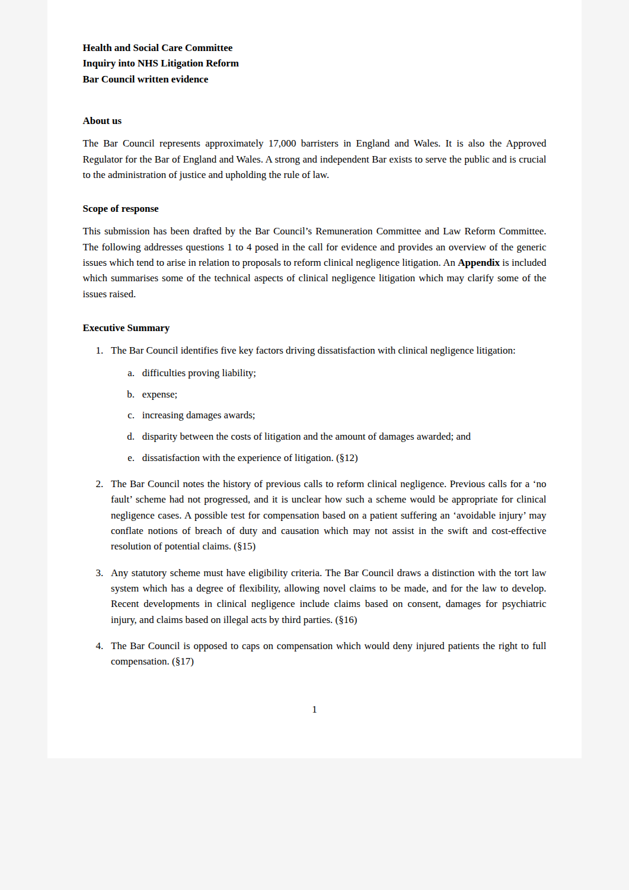Health and Social Care Committee
Inquiry into NHS Litigation Reform
Bar Council written evidence
About us
The Bar Council represents approximately 17,000 barristers in England and Wales. It is also the Approved Regulator for the Bar of England and Wales. A strong and independent Bar exists to serve the public and is crucial to the administration of justice and upholding the rule of law.
Scope of response
This submission has been drafted by the Bar Council’s Remuneration Committee and Law Reform Committee. The following addresses questions 1 to 4 posed in the call for evidence and provides an overview of the generic issues which tend to arise in relation to proposals to reform clinical negligence litigation. An Appendix is included which summarises some of the technical aspects of clinical negligence litigation which may clarify some of the issues raised.
Executive Summary
The Bar Council identifies five key factors driving dissatisfaction with clinical negligence litigation:
difficulties proving liability;
expense;
increasing damages awards;
disparity between the costs of litigation and the amount of damages awarded; and
dissatisfaction with the experience of litigation. (§12)
The Bar Council notes the history of previous calls to reform clinical negligence. Previous calls for a ‘no fault’ scheme had not progressed, and it is unclear how such a scheme would be appropriate for clinical negligence cases. A possible test for compensation based on a patient suffering an ‘avoidable injury’ may conflate notions of breach of duty and causation which may not assist in the swift and cost-effective resolution of potential claims. (§15)
Any statutory scheme must have eligibility criteria. The Bar Council draws a distinction with the tort law system which has a degree of flexibility, allowing novel claims to be made, and for the law to develop. Recent developments in clinical negligence include claims based on consent, damages for psychiatric injury, and claims based on illegal acts by third parties. (§16)
The Bar Council is opposed to caps on compensation which would deny injured patients the right to full compensation. (§17)
1